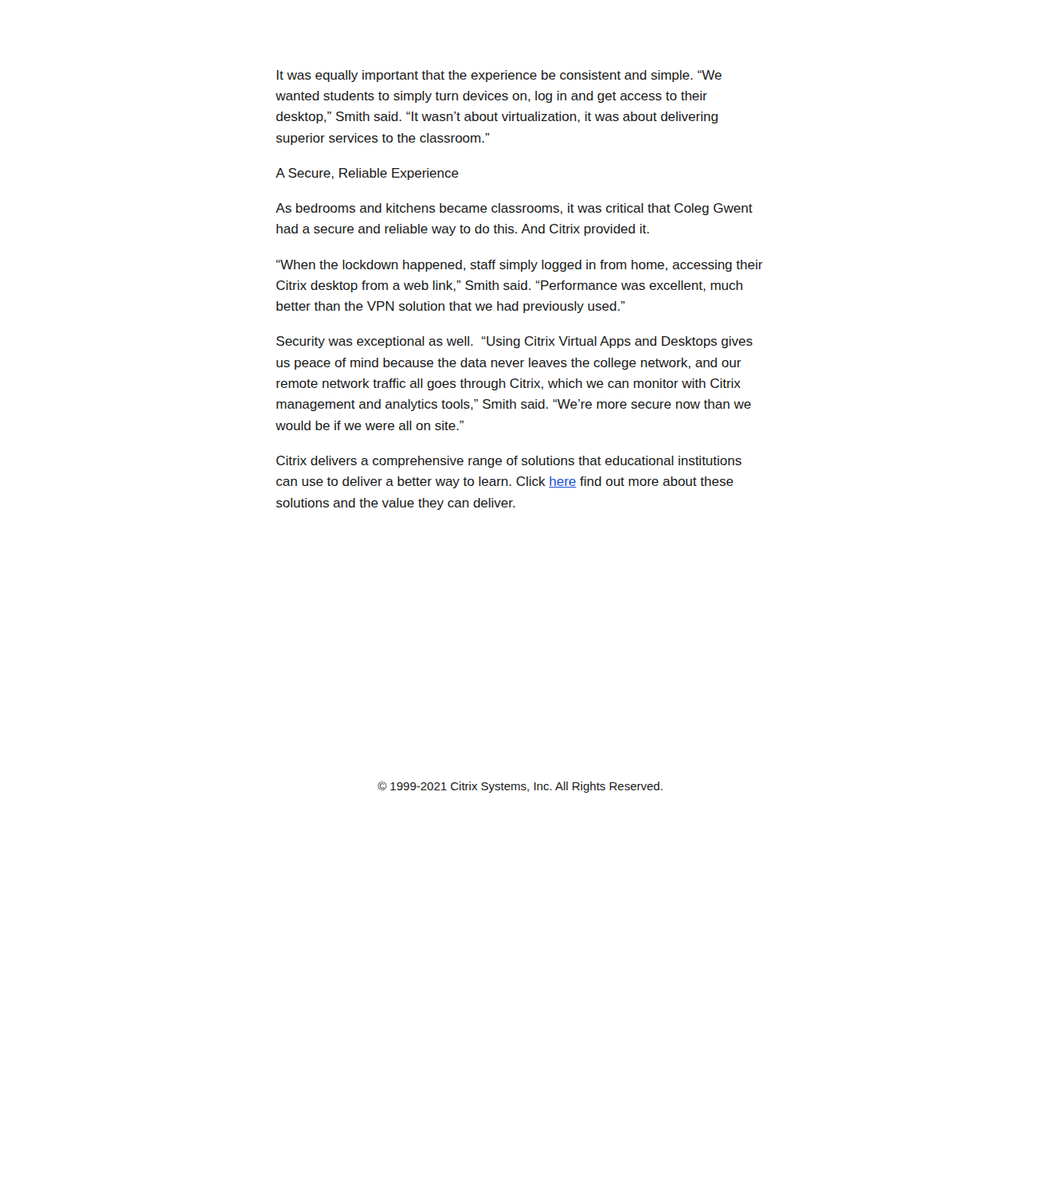It was equally important that the experience be consistent and simple. “We wanted students to simply turn devices on, log in and get access to their desktop,” Smith said. “It wasn’t about virtualization, it was about delivering superior services to the classroom.”
A Secure, Reliable Experience
As bedrooms and kitchens became classrooms, it was critical that Coleg Gwent had a secure and reliable way to do this. And Citrix provided it.
“When the lockdown happened, staff simply logged in from home, accessing their Citrix desktop from a web link,” Smith said. “Performance was excellent, much better than the VPN solution that we had previously used.”
Security was exceptional as well. “Using Citrix Virtual Apps and Desktops gives us peace of mind because the data never leaves the college network, and our remote network traffic all goes through Citrix, which we can monitor with Citrix management and analytics tools,” Smith said. “We’re more secure now than we would be if we were all on site.”
Citrix delivers a comprehensive range of solutions that educational institutions can use to deliver a better way to learn. Click here find out more about these solutions and the value they can deliver.
© 1999-2021 Citrix Systems, Inc. All Rights Reserved.